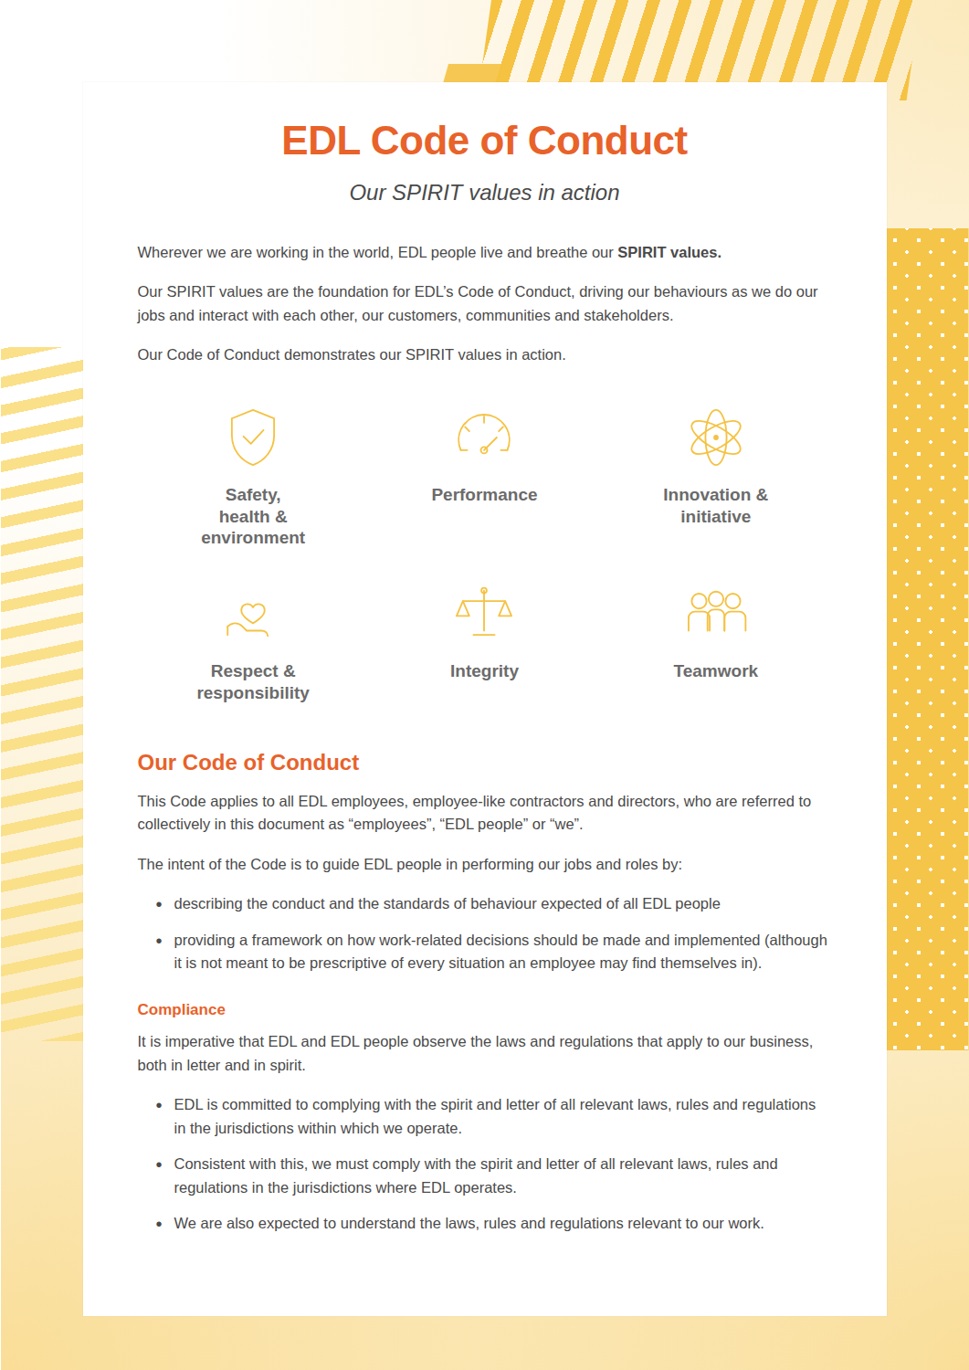EDL Code of Conduct
Our SPIRIT values in action
Wherever we are working in the world, EDL people live and breathe our SPIRIT values.
Our SPIRIT values are the foundation for EDL’s Code of Conduct, driving our behaviours as we do our jobs and interact with each other, our customers, communities and stakeholders.
Our Code of Conduct demonstrates our SPIRIT values in action.
Safety,
health &
environment
Performance
Innovation &
initiative
Respect &
responsibility
Integrity
Teamwork
Our Code of Conduct
This Code applies to all EDL employees, employee-like contractors and directors, who are referred to collectively in this document as “employees”, “EDL people” or “we”.
The intent of the Code is to guide EDL people in performing our jobs and roles by:
describing the conduct and the standards of behaviour expected of all EDL people
providing a framework on how work-related decisions should be made and implemented (although it is not meant to be prescriptive of every situation an employee may find themselves in).
Compliance
It is imperative that EDL and EDL people observe the laws and regulations that apply to our business, both in letter and in spirit.
EDL is committed to complying with the spirit and letter of all relevant laws, rules and regulations in the jurisdictions within which we operate.
Consistent with this, we must comply with the spirit and letter of all relevant laws, rules and regulations in the jurisdictions where EDL operates.
We are also expected to understand the laws, rules and regulations relevant to our work.